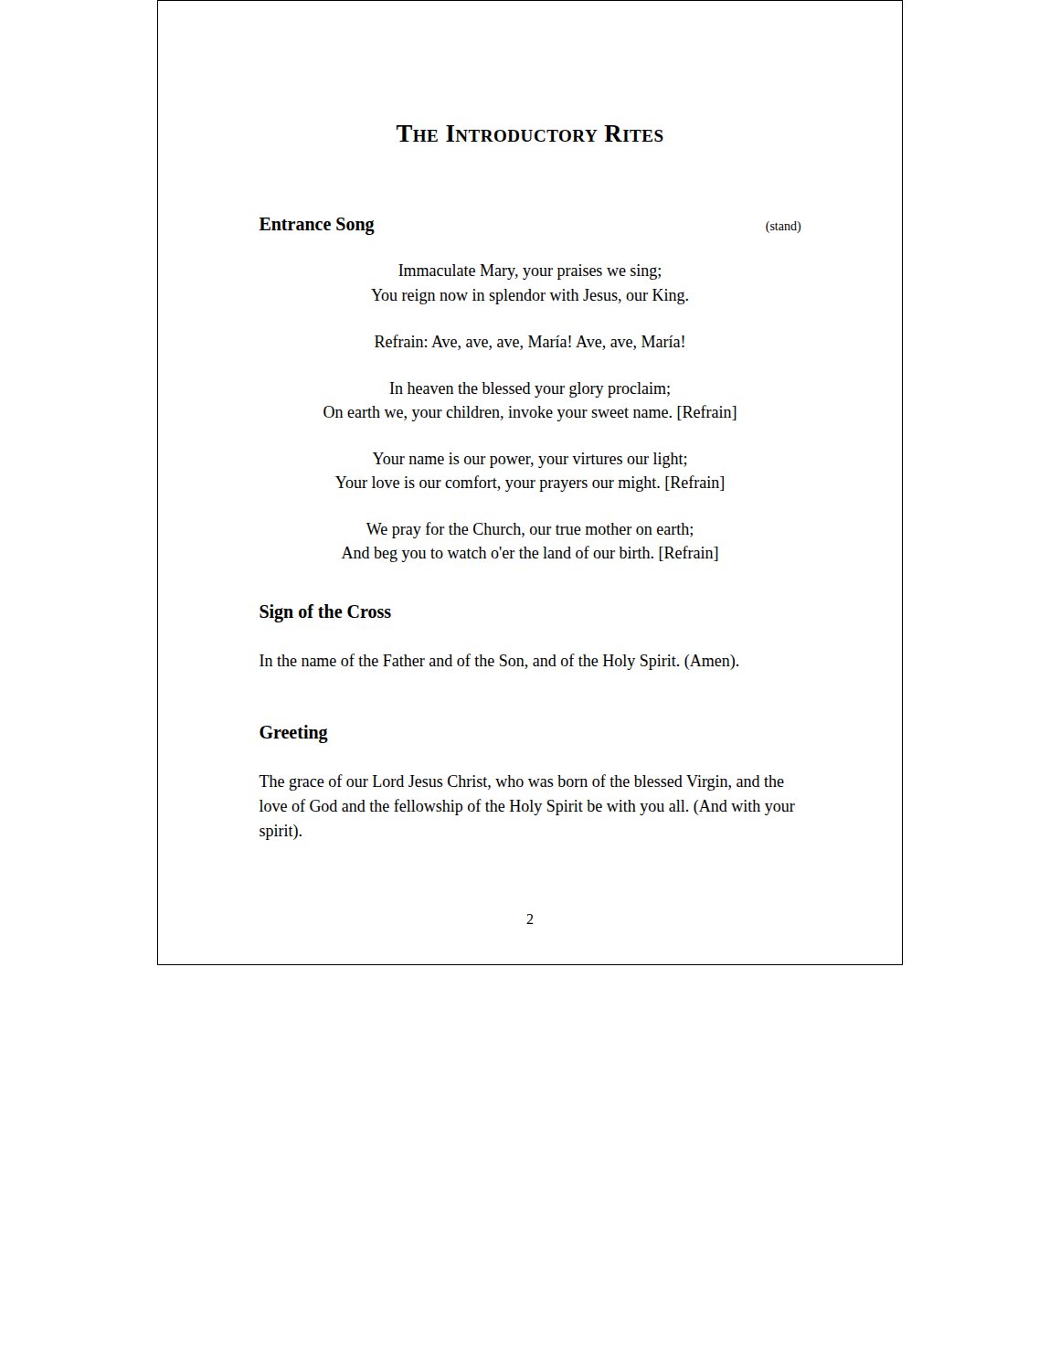The Introductory Rites
Entrance Song
(stand)
Immaculate Mary, your praises we sing;
You reign now in splendor with Jesus, our King.
Refrain: Ave, ave, ave, María! Ave, ave, María!
In heaven the blessed your glory proclaim;
On earth we, your children, invoke your sweet name. [Refrain]
Your name is our power, your virtures our light;
Your love is our comfort, your prayers our might. [Refrain]
We pray for the Church, our true mother on earth;
And beg you to watch o'er the land of our birth. [Refrain]
Sign of the Cross
In the name of the Father and of the Son, and of the Holy Spirit. (Amen).
Greeting
The grace of our Lord Jesus Christ, who was born of the blessed Virgin, and the love of God and the fellowship of the Holy Spirit be with you all. (And with your spirit).
2